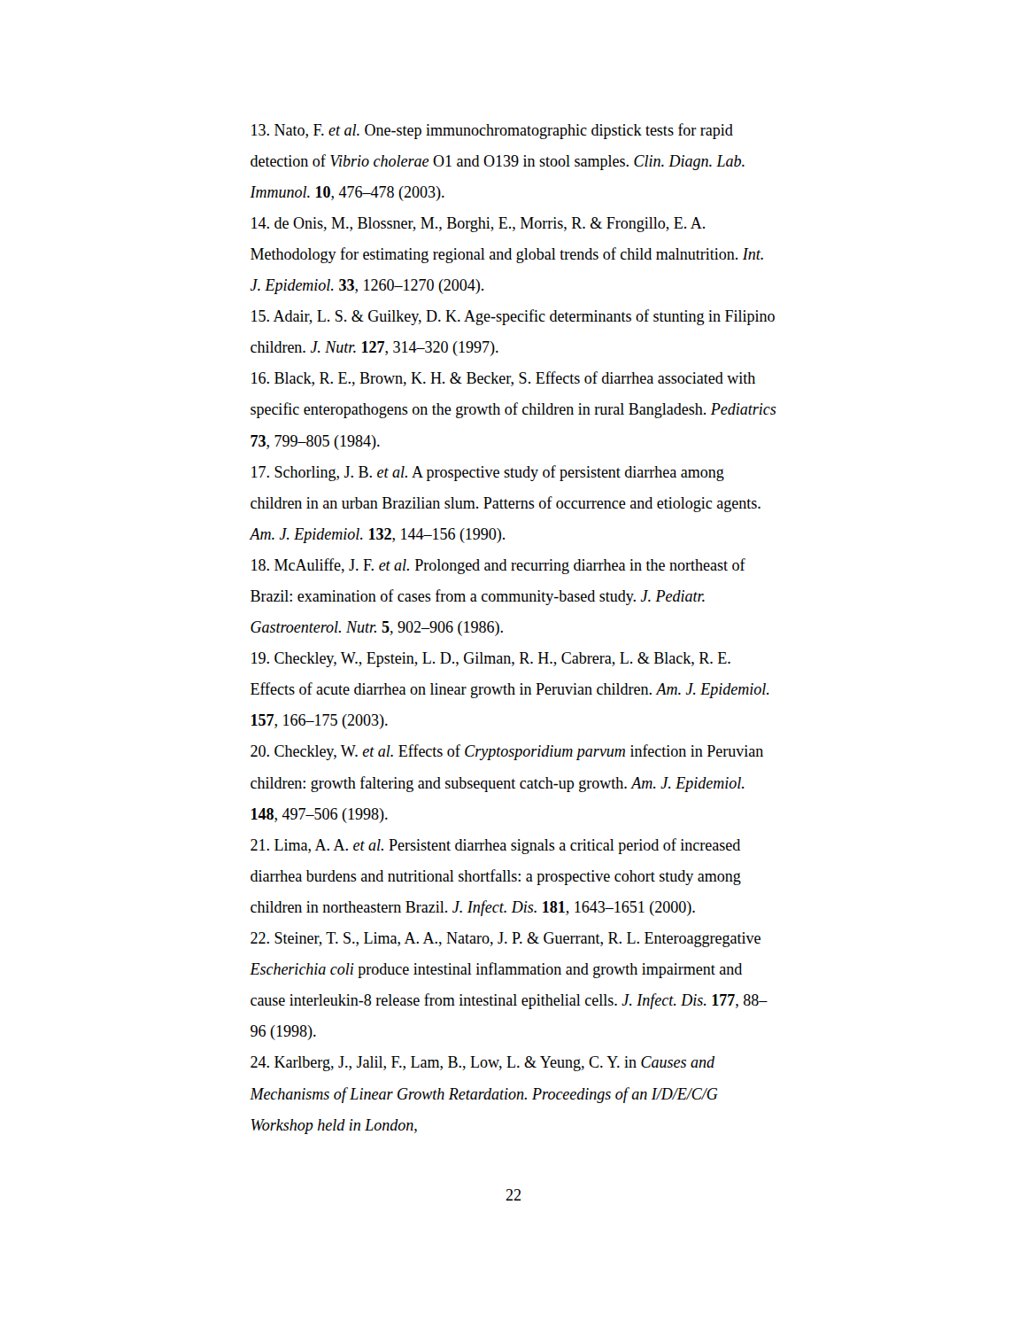13. Nato, F. et al. One-step immunochromatographic dipstick tests for rapid detection of Vibrio cholerae O1 and O139 in stool samples. Clin. Diagn. Lab. Immunol. 10, 476–478 (2003).
14. de Onis, M., Blossner, M., Borghi, E., Morris, R. & Frongillo, E. A. Methodology for estimating regional and global trends of child malnutrition. Int. J. Epidemiol. 33, 1260–1270 (2004).
15. Adair, L. S. & Guilkey, D. K. Age-specific determinants of stunting in Filipino children. J. Nutr. 127, 314–320 (1997).
16. Black, R. E., Brown, K. H. & Becker, S. Effects of diarrhea associated with specific enteropathogens on the growth of children in rural Bangladesh. Pediatrics 73, 799–805 (1984).
17. Schorling, J. B. et al. A prospective study of persistent diarrhea among children in an urban Brazilian slum. Patterns of occurrence and etiologic agents. Am. J. Epidemiol. 132, 144–156 (1990).
18. McAuliffe, J. F. et al. Prolonged and recurring diarrhea in the northeast of Brazil: examination of cases from a community-based study. J. Pediatr. Gastroenterol. Nutr. 5, 902–906 (1986).
19. Checkley, W., Epstein, L. D., Gilman, R. H., Cabrera, L. & Black, R. E. Effects of acute diarrhea on linear growth in Peruvian children. Am. J. Epidemiol. 157, 166–175 (2003).
20. Checkley, W. et al. Effects of Cryptosporidium parvum infection in Peruvian children: growth faltering and subsequent catch-up growth. Am. J. Epidemiol. 148, 497–506 (1998).
21. Lima, A. A. et al. Persistent diarrhea signals a critical period of increased diarrhea burdens and nutritional shortfalls: a prospective cohort study among children in northeastern Brazil. J. Infect. Dis. 181, 1643–1651 (2000).
22. Steiner, T. S., Lima, A. A., Nataro, J. P. & Guerrant, R. L. Enteroaggregative Escherichia coli produce intestinal inflammation and growth impairment and cause interleukin-8 release from intestinal epithelial cells. J. Infect. Dis. 177, 88–96 (1998).
24. Karlberg, J., Jalil, F., Lam, B., Low, L. & Yeung, C. Y. in Causes and Mechanisms of Linear Growth Retardation. Proceedings of an I/D/E/C/G Workshop held in London,
22